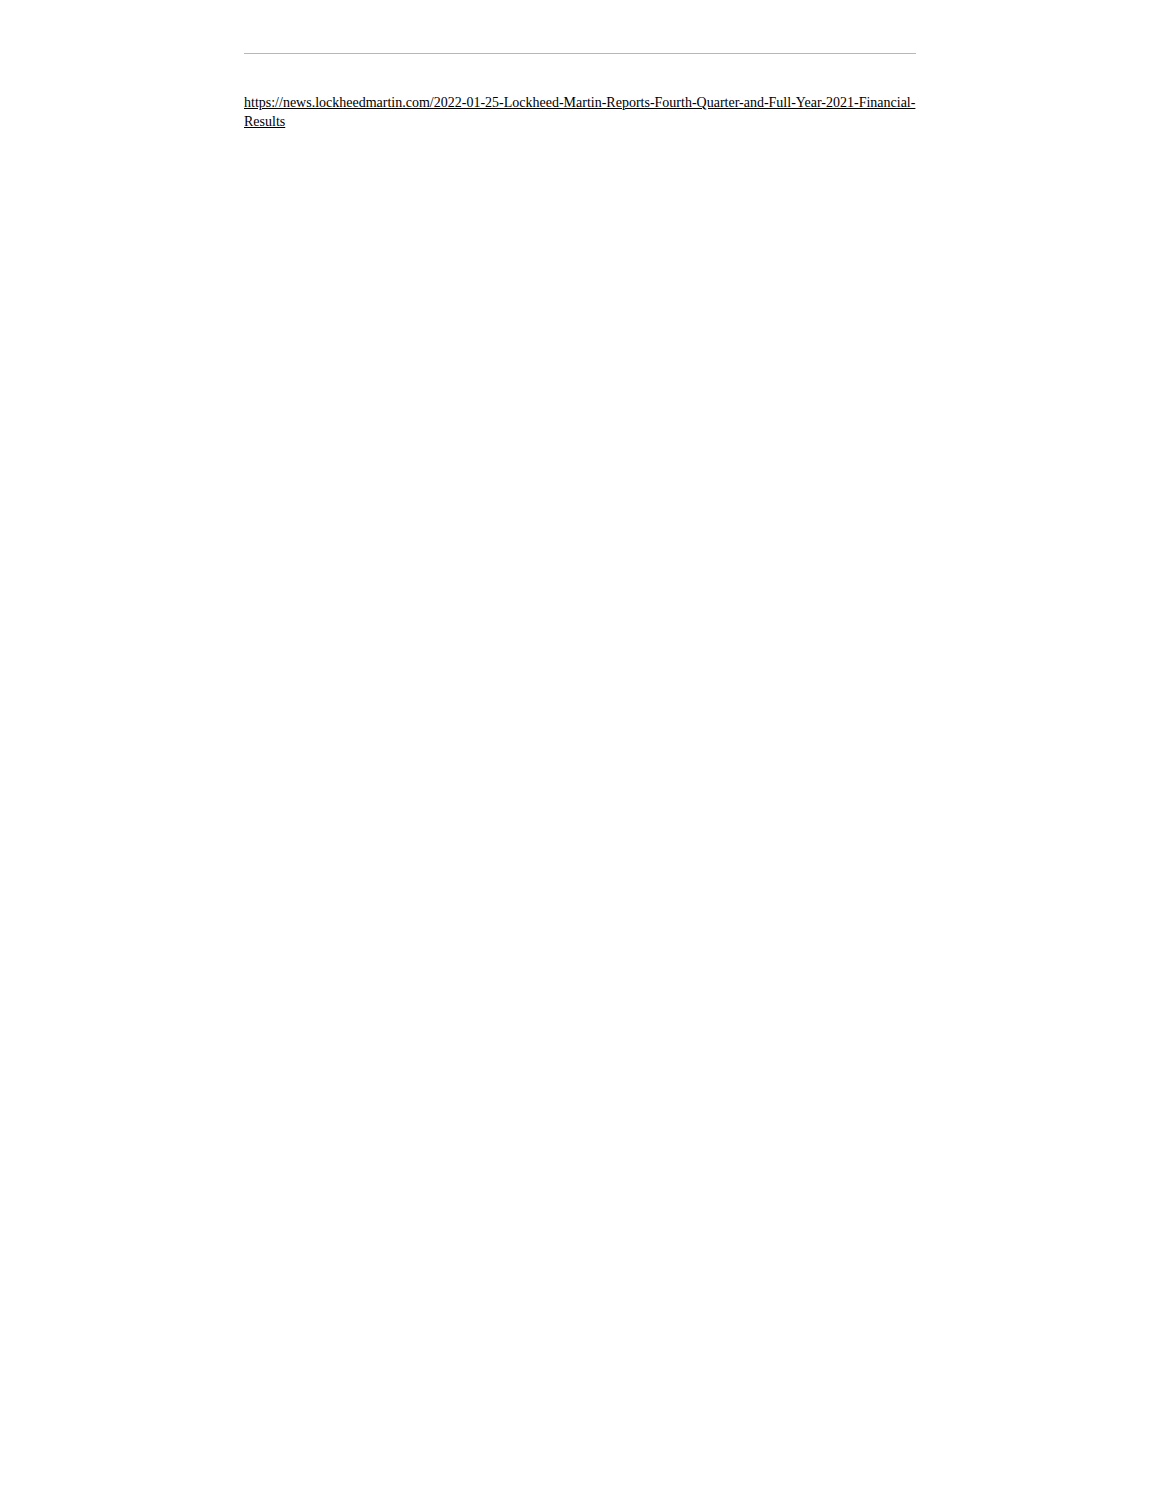https://news.lockheedmartin.com/2022-01-25-Lockheed-Martin-Reports-Fourth-Quarter-and-Full-Year-2021-Financial-Results